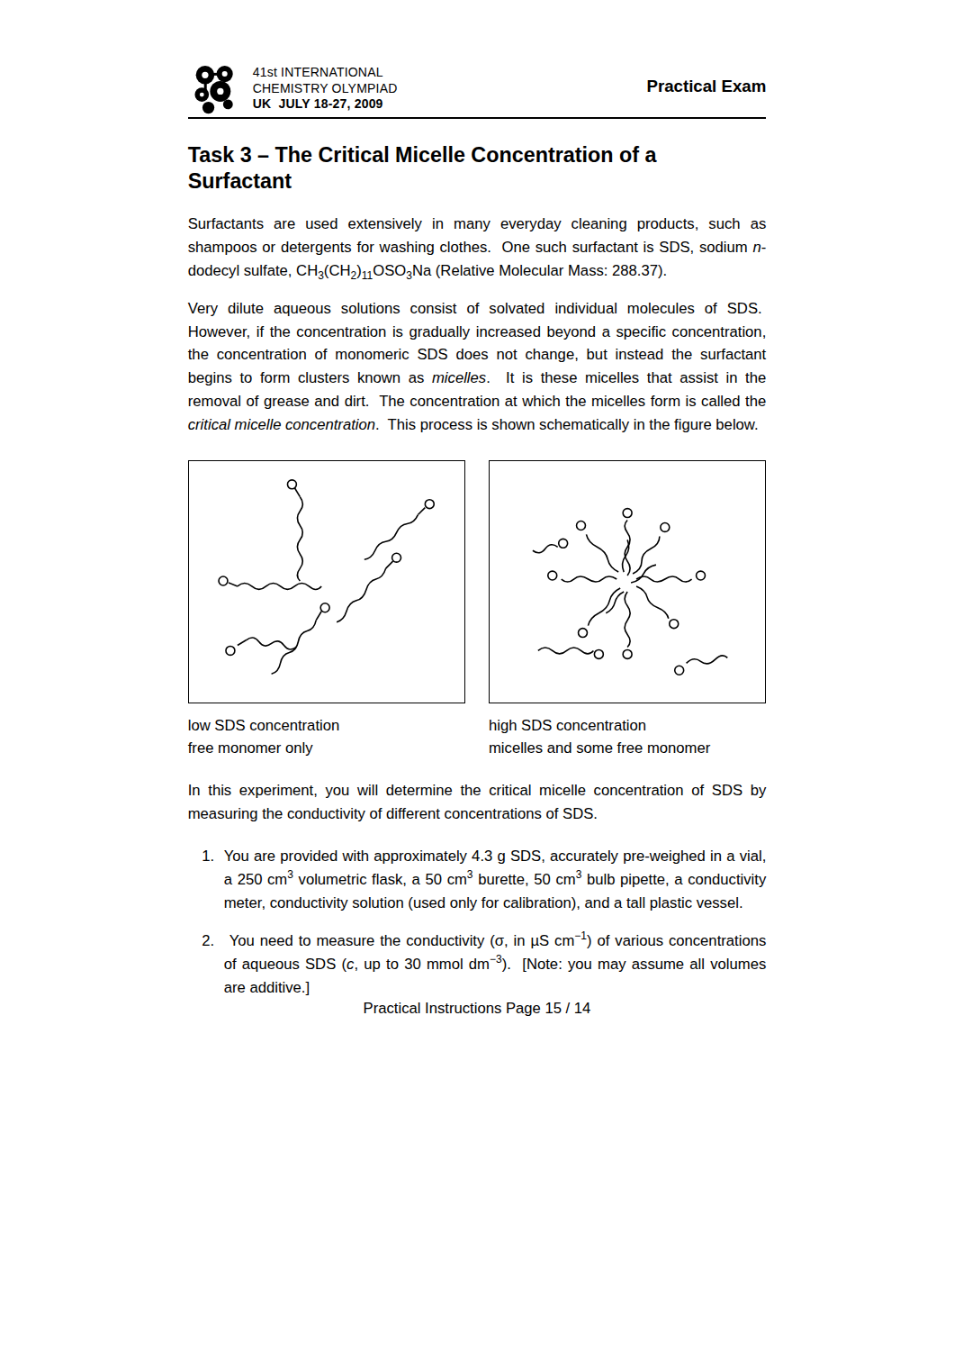41st INTERNATIONAL
CHEMISTRY OLYMPIAD
UK JULY 18-27, 2009
Practical Exam
Task 3 – The Critical Micelle Concentration of a Surfactant
Surfactants are used extensively in many everyday cleaning products, such as shampoos or detergents for washing clothes. One such surfactant is SDS, sodium n-dodecyl sulfate, CH3(CH2)11OSO3Na (Relative Molecular Mass: 288.37).
Very dilute aqueous solutions consist of solvated individual molecules of SDS. However, if the concentration is gradually increased beyond a specific concentration, the concentration of monomeric SDS does not change, but instead the surfactant begins to form clusters known as micelles. It is these micelles that assist in the removal of grease and dirt. The concentration at which the micelles form is called the critical micelle concentration. This process is shown schematically in the figure below.
low SDS concentration free monomer only
high SDS concentration micelles and some free monomer
In this experiment, you will determine the critical micelle concentration of SDS by measuring the conductivity of different concentrations of SDS.
You are provided with approximately 4.3 g SDS, accurately pre-weighed in a vial, a 250 cm3 volumetric flask, a 50 cm3 burette, 50 cm3 bulb pipette, a conductivity meter, conductivity solution (used only for calibration), and a tall plastic vessel.
You need to measure the conductivity (σ, in µS cm−1) of various concentrations of aqueous SDS (c, up to 30 mmol dm−3). [Note: you may assume all volumes are additive.]
Practical Instructions Page 15 / 14